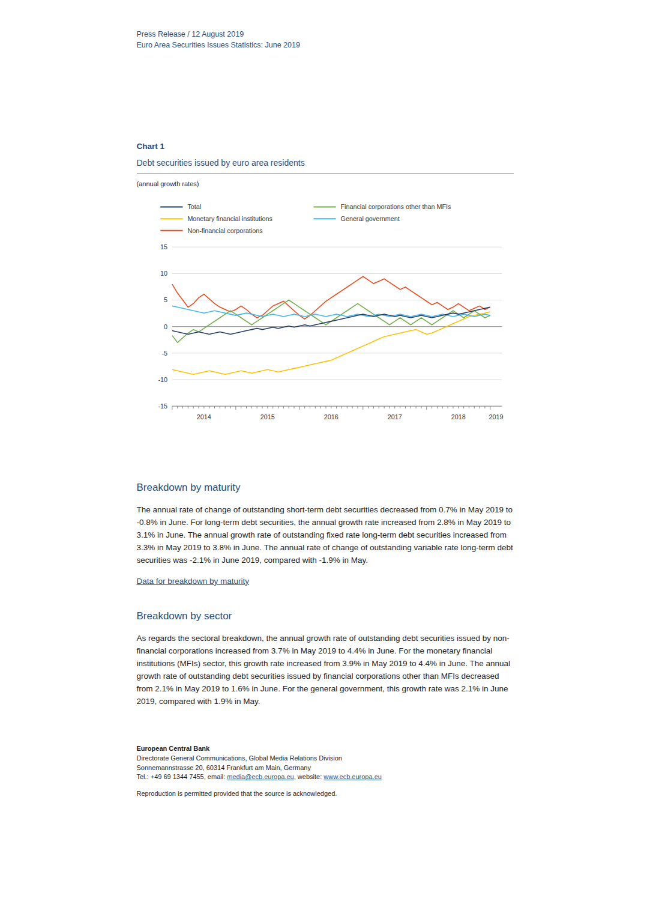Press Release / 12 August 2019
Euro Area Securities Issues Statistics: June 2019
Chart 1
Debt securities issued by euro area residents
(annual growth rates)
Total Financial corporations other than MFIs Monetary financial institutions General government Non-financial corporations 15 10 5 0 -5 -10 -15 2014 2015 2016 2017 2018 2019
Breakdown by maturity
The annual rate of change of outstanding short-term debt securities decreased from 0.7% in May 2019 to -0.8% in June. For long-term debt securities, the annual growth rate increased from 2.8% in May 2019 to 3.1% in June. The annual growth rate of outstanding fixed rate long-term debt securities increased from 3.3% in May 2019 to 3.8% in June. The annual rate of change of outstanding variable rate long-term debt securities was -2.1% in June 2019, compared with -1.9% in May.
Data for breakdown by maturity
Breakdown by sector
As regards the sectoral breakdown, the annual growth rate of outstanding debt securities issued by non-financial corporations increased from 3.7% in May 2019 to 4.4% in June. For the monetary financial institutions (MFIs) sector, this growth rate increased from 3.9% in May 2019 to 4.4% in June. The annual growth rate of outstanding debt securities issued by financial corporations other than MFIs decreased from 2.1% in May 2019 to 1.6% in June. For the general government, this growth rate was 2.1% in June 2019, compared with 1.9% in May.
European Central Bank
Directorate General Communications, Global Media Relations Division
Sonnemannstrasse 20, 60314 Frankfurt am Main, Germany
Tel.: +49 69 1344 7455, email: media@ecb.europa.eu, website: www.ecb.europa.eu
Reproduction is permitted provided that the source is acknowledged.